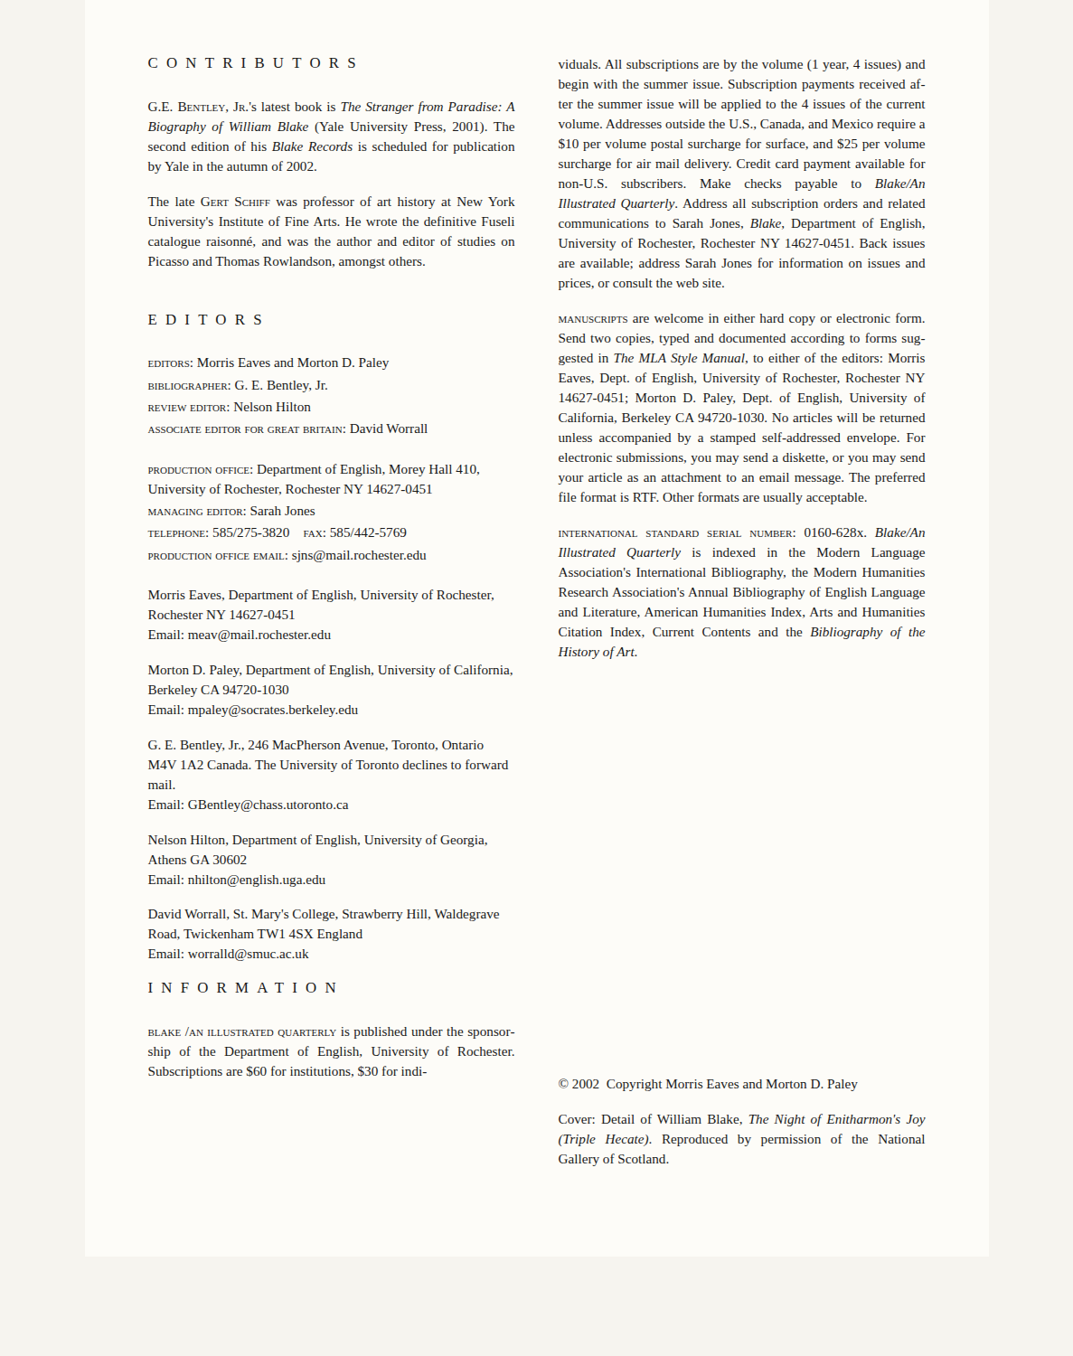Contributors
G.E. Bentley, Jr.'s latest book is The Stranger from Paradise: A Biography of William Blake (Yale University Press, 2001). The second edition of his Blake Records is scheduled for publication by Yale in the autumn of 2002.
The late Gert Schiff was professor of art history at New York University's Institute of Fine Arts. He wrote the definitive Fuseli catalogue raisonné, and was the author and editor of studies on Picasso and Thomas Rowlandson, amongst others.
Editors
editors: Morris Eaves and Morton D. Paley
bibliographer: G. E. Bentley, Jr.
review editor: Nelson Hilton
associate editor for great britain: David Worrall
production office: Department of English, Morey Hall 410, University of Rochester, Rochester NY 14627-0451
managing editor: Sarah Jones
telephone: 585/275-3820 fax: 585/442-5769
production office email: sjns@mail.rochester.edu
Morris Eaves, Department of English, University of Rochester, Rochester NY 14627-0451
Email: meav@mail.rochester.edu
Morton D. Paley, Department of English, University of California, Berkeley CA 94720-1030
Email: mpaley@socrates.berkeley.edu
G. E. Bentley, Jr., 246 MacPherson Avenue, Toronto, Ontario M4V 1A2 Canada. The University of Toronto declines to forward mail.
Email: GBentley@chass.utoronto.ca
Nelson Hilton, Department of English, University of Georgia, Athens GA 30602
Email: nhilton@english.uga.edu
David Worrall, St. Mary's College, Strawberry Hill, Waldegrave Road, Twickenham TW1 4SX England
Email: worralld@smuc.ac.uk
Information
blake /an illustrated quarterly is published under the sponsorship of the Department of English, University of Rochester. Subscriptions are $60 for institutions, $30 for indi-
viduals. All subscriptions are by the volume (1 year, 4 issues) and begin with the summer issue. Subscription payments received after the summer issue will be applied to the 4 issues of the current volume. Addresses outside the U.S., Canada, and Mexico require a $10 per volume postal surcharge for surface, and $25 per volume surcharge for air mail delivery. Credit card payment available for non-U.S. subscribers. Make checks payable to Blake/An Illustrated Quarterly. Address all subscription orders and related communications to Sarah Jones, Blake, Department of English, University of Rochester, Rochester NY 14627-0451. Back issues are available; address Sarah Jones for information on issues and prices, or consult the web site.
manuscripts are welcome in either hard copy or electronic form. Send two copies, typed and documented according to forms suggested in The MLA Style Manual, to either of the editors: Morris Eaves, Dept. of English, University of Rochester, Rochester NY 14627-0451; Morton D. Paley, Dept. of English, University of California, Berkeley CA 94720-1030. No articles will be returned unless accompanied by a stamped self-addressed envelope. For electronic submissions, you may send a diskette, or you may send your article as an attachment to an email message. The preferred file format is RTF. Other formats are usually acceptable.
international standard serial number: 0160-628x. Blake/An Illustrated Quarterly is indexed in the Modern Language Association's International Bibliography, the Modern Humanities Research Association's Annual Bibliography of English Language and Literature, American Humanities Index, Arts and Humanities Citation Index, Current Contents and the Bibliography of the History of Art.
© 2002 Copyright Morris Eaves and Morton D. Paley
Cover: Detail of William Blake, The Night of Enitharmon's Joy (Triple Hecate). Reproduced by permission of the National Gallery of Scotland.